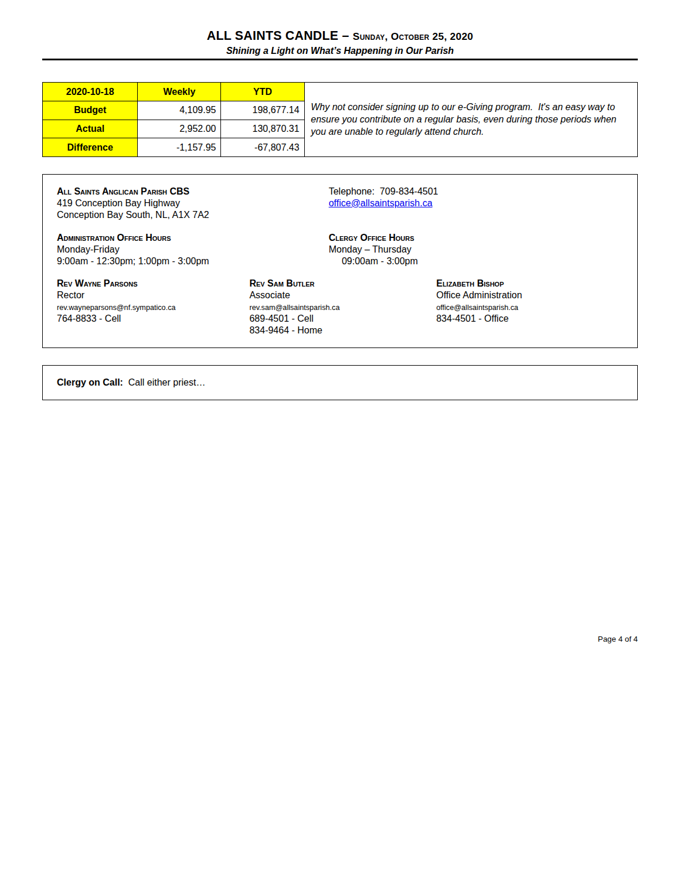ALL SAINTS CANDLE – Sunday, October 25, 2020
Shining a Light on What’s Happening in Our Parish
| 2020-10-18 | Weekly | YTD | Why not consider signing up to our e-Giving program. It's an easy way to ensure you contribute on a regular basis, even during those periods when you are unable to regularly attend church. |
| Budget | 4,109.95 | 198,677.14 |
| Actual | 2,952.00 | 130,870.31 |
| Difference | -1,157.95 | -67,807.43 |
All Saints Anglican Parish CBS
419 Conception Bay Highway
Conception Bay South, NL, A1X 7A2
Telephone: 709-834-4501
office@allsaintsparish.ca
Administration Office Hours
Monday-Friday
9:00am - 12:30pm; 1:00pm - 3:00pm
Clergy Office Hours
Monday – Thursday
09:00am - 3:00pm
Rev Wayne Parsons
Rector
rev.wayneparsons@nf.sympatico.ca
764-8833 - Cell
Rev Sam Butler
Associate
rev.sam@allsaintsparish.ca
689-4501 - Cell
834-9464 - Home
Elizabeth Bishop
Office Administration
office@allsaintsparish.ca
834-4501 - Office
Clergy on Call: Call either priest…
Page 4 of 4